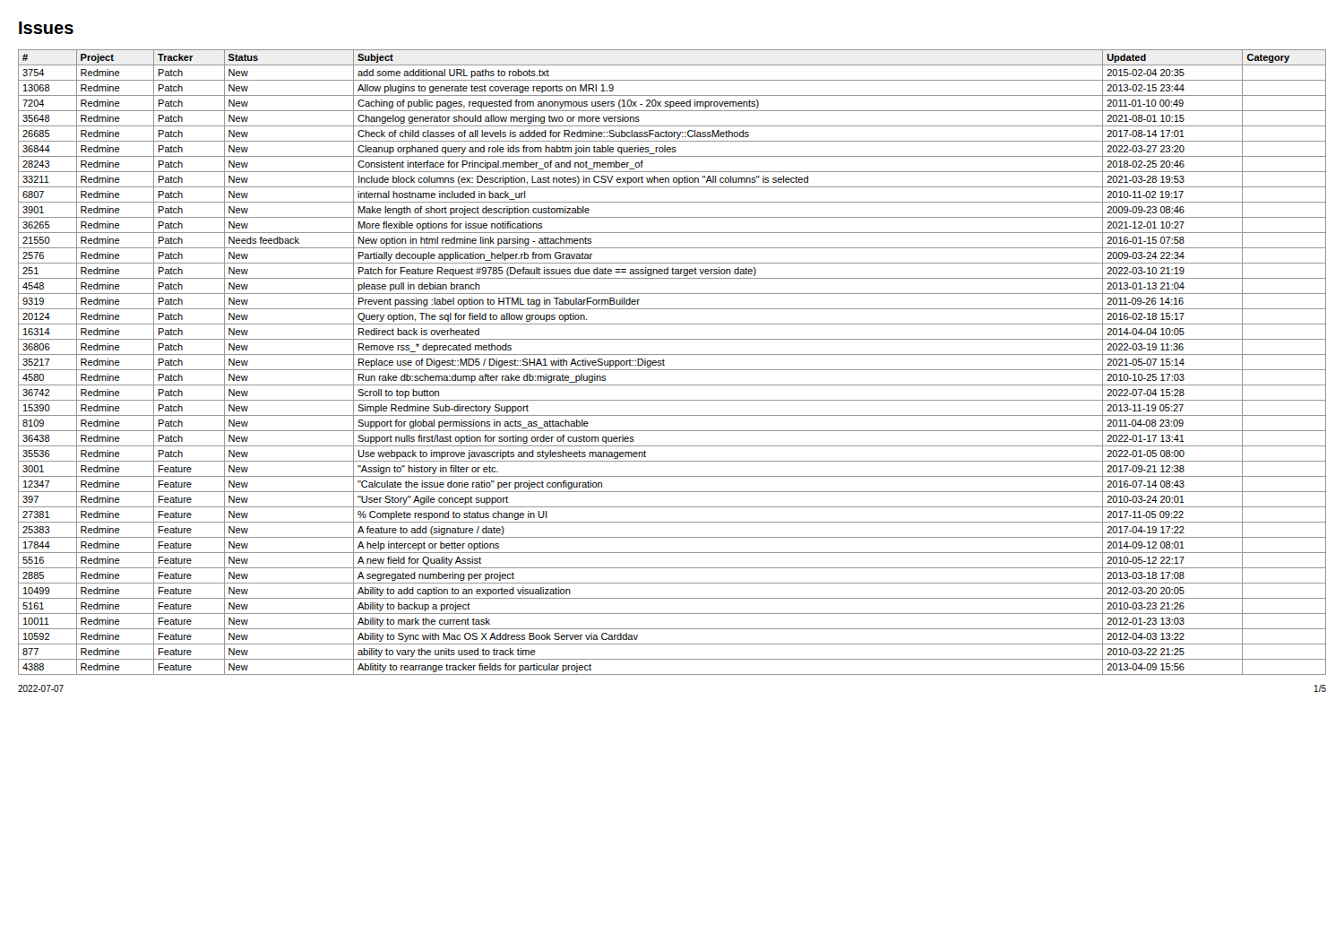Issues
| # | Project | Tracker | Status | Subject | Updated | Category |
| --- | --- | --- | --- | --- | --- | --- |
| 3754 | Redmine | Patch | New | add some additional URL paths to robots.txt | 2015-02-04 20:35 | |
| 13068 | Redmine | Patch | New | Allow plugins to generate test coverage reports on MRI 1.9 | 2013-02-15 23:44 | |
| 7204 | Redmine | Patch | New | Caching of public pages, requested from anonymous users (10x - 20x speed improvements) | 2011-01-10 00:49 | |
| 35648 | Redmine | Patch | New | Changelog generator should allow merging two or more versions | 2021-08-01 10:15 | |
| 26685 | Redmine | Patch | New | Check of child classes of all levels is added for Redmine::SubclassFactory::ClassMethods | 2017-08-14 17:01 | |
| 36844 | Redmine | Patch | New | Cleanup orphaned query and role ids from habtm join table queries_roles | 2022-03-27 23:20 | |
| 28243 | Redmine | Patch | New | Consistent interface for Principal.member_of and not_member_of | 2018-02-25 20:46 | |
| 33211 | Redmine | Patch | New | Include block columns (ex: Description, Last notes) in CSV export when option "All columns" is selected | 2021-03-28 19:53 | |
| 6807 | Redmine | Patch | New | internal hostname included in back_url | 2010-11-02 19:17 | |
| 3901 | Redmine | Patch | New | Make length of short project description customizable | 2009-09-23 08:46 | |
| 36265 | Redmine | Patch | New | More flexible options for issue notifications | 2021-12-01 10:27 | |
| 21550 | Redmine | Patch | Needs feedback | New option in html redmine link parsing - attachments | 2016-01-15 07:58 | |
| 2576 | Redmine | Patch | New | Partially decouple application_helper.rb from Gravatar | 2009-03-24 22:34 | |
| 251 | Redmine | Patch | New | Patch for Feature Request #9785 (Default issues due date == assigned target version date) | 2022-03-10 21:19 | |
| 4548 | Redmine | Patch | New | please pull in debian branch | 2013-01-13 21:04 | |
| 9319 | Redmine | Patch | New | Prevent passing :label option to HTML tag in TabularFormBuilder | 2011-09-26 14:16 | |
| 20124 | Redmine | Patch | New | Query option, The sql for field to allow groups option. | 2016-02-18 15:17 | |
| 16314 | Redmine | Patch | New | Redirect back is overheated | 2014-04-04 10:05 | |
| 36806 | Redmine | Patch | New | Remove rss_* deprecated methods | 2022-03-19 11:36 | |
| 35217 | Redmine | Patch | New | Replace use of Digest::MD5 / Digest::SHA1 with ActiveSupport::Digest | 2021-05-07 15:14 | |
| 4580 | Redmine | Patch | New | Run rake db:schema:dump after rake db:migrate_plugins | 2010-10-25 17:03 | |
| 36742 | Redmine | Patch | New | Scroll to top button | 2022-07-04 15:28 | |
| 15390 | Redmine | Patch | New | Simple Redmine Sub-directory Support | 2013-11-19 05:27 | |
| 8109 | Redmine | Patch | New | Support for global permissions in acts_as_attachable | 2011-04-08 23:09 | |
| 36438 | Redmine | Patch | New | Support nulls first/last option for sorting order of custom queries | 2022-01-17 13:41 | |
| 35536 | Redmine | Patch | New | Use webpack to improve javascripts and stylesheets management | 2022-01-05 08:00 | |
| 3001 | Redmine | Feature | New | "Assign to" history in filter or etc. | 2017-09-21 12:38 | |
| 12347 | Redmine | Feature | New | "Calculate the issue done ratio" per project configuration | 2016-07-14 08:43 | |
| 397 | Redmine | Feature | New | "User Story" Agile concept support | 2010-03-24 20:01 | |
| 27381 | Redmine | Feature | New | % Complete respond to status change in UI | 2017-11-05 09:22 | |
| 25383 | Redmine | Feature | New | A feature to add (signature / date) | 2017-04-19 17:22 | |
| 17844 | Redmine | Feature | New | A help intercept or better options | 2014-09-12 08:01 | |
| 5516 | Redmine | Feature | New | A new field for Quality Assist | 2010-05-12 22:17 | |
| 2885 | Redmine | Feature | New | A segregated numbering per project | 2013-03-18 17:08 | |
| 10499 | Redmine | Feature | New | Ability to add caption to an exported visualization | 2012-03-20 20:05 | |
| 5161 | Redmine | Feature | New | Ability to backup a project | 2010-03-23 21:26 | |
| 10011 | Redmine | Feature | New | Ability to mark the current task | 2012-01-23 13:03 | |
| 10592 | Redmine | Feature | New | Ability to Sync with Mac OS X Address Book Server via Carddav | 2012-04-03 13:22 | |
| 877 | Redmine | Feature | New | ability to vary the units used to track time | 2010-03-22 21:25 | |
| 4388 | Redmine | Feature | New | Ablitity to rearrange tracker fields for particular project | 2013-04-09 15:56 | |
2022-07-07 1/5